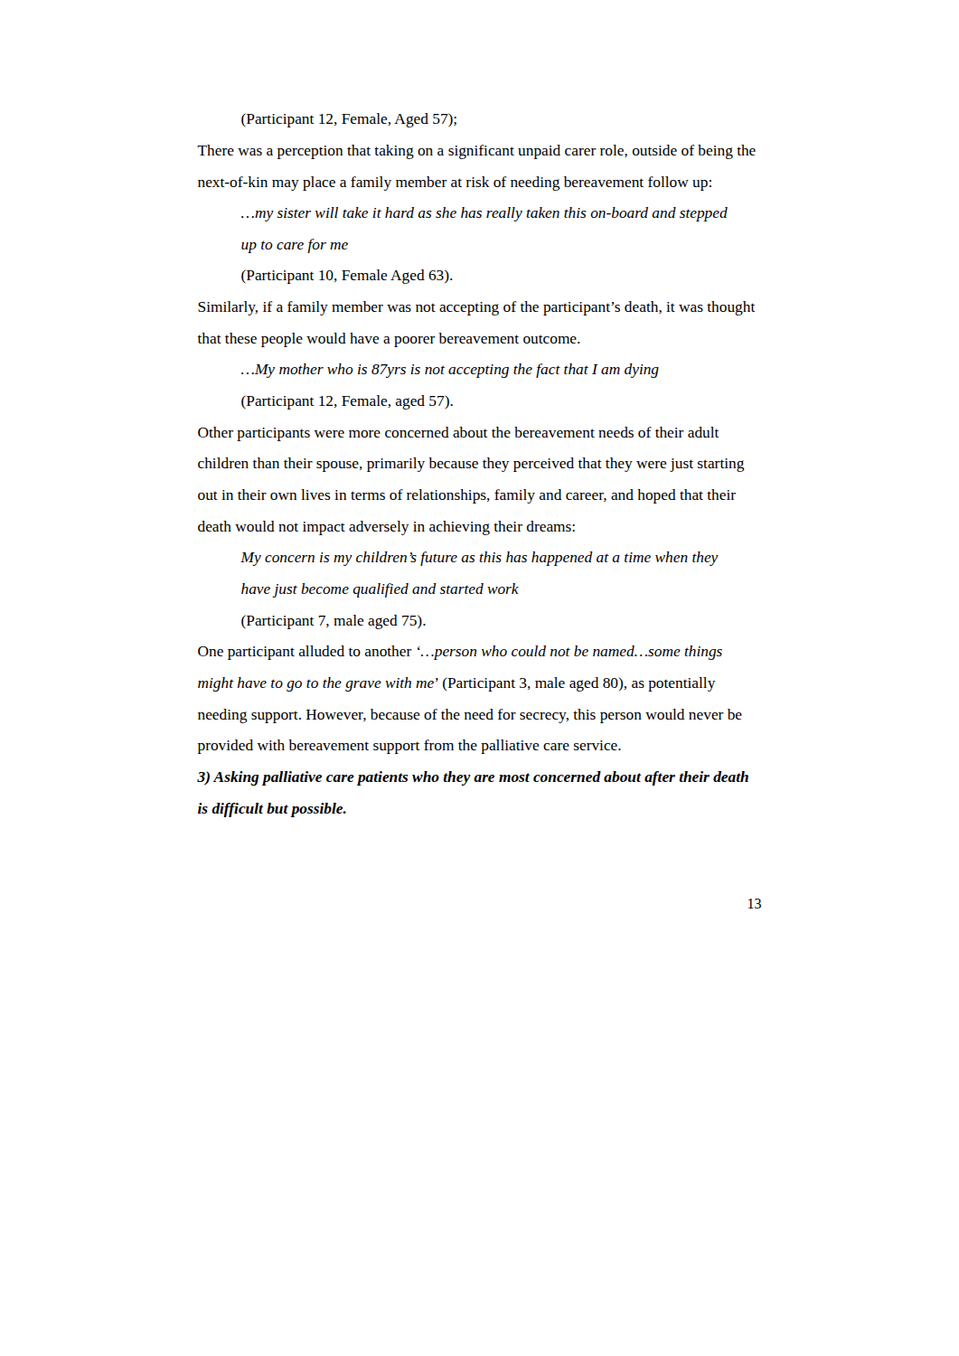(Participant 12, Female, Aged 57);
There was a perception that taking on a significant unpaid carer role, outside of being the next-of-kin may place a family member at risk of needing bereavement follow up:
…my sister will take it hard as she has really taken this on-board and stepped up to care for me
(Participant 10, Female Aged 63).
Similarly, if a family member was not accepting of the participant’s death, it was thought that these people would have a poorer bereavement outcome.
…My mother who is 87yrs is not accepting the fact that I am dying
(Participant 12, Female, aged 57).
Other participants were more concerned about the bereavement needs of their adult children than their spouse, primarily because they perceived that they were just starting out in their own lives in terms of relationships, family and career, and hoped that their death would not impact adversely in achieving their dreams:
My concern is my children’s future as this has happened at a time when they have just become qualified and started work
(Participant 7, male aged 75).
One participant alluded to another ‘…person who could not be named…some things might have to go to the grave with me’ (Participant 3, male aged 80), as potentially needing support. However, because of the need for secrecy, this person would never be provided with bereavement support from the palliative care service.
3) Asking palliative care patients who they are most concerned about after their death is difficult but possible.
13